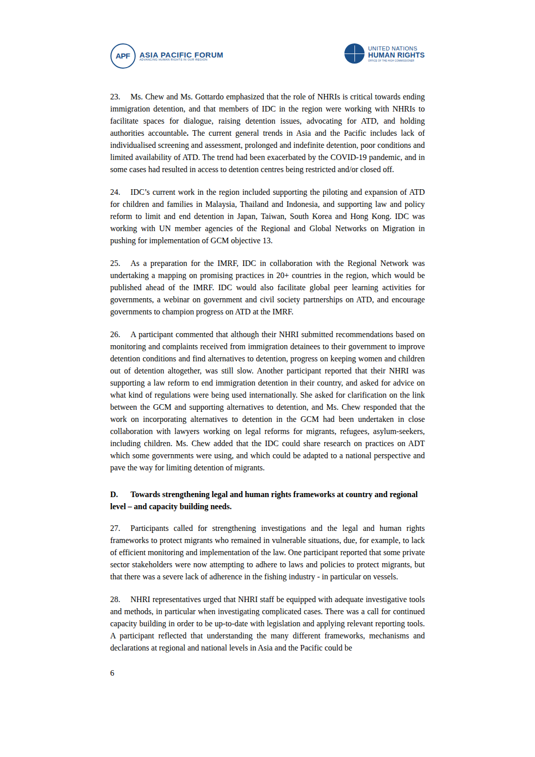APF
ASIA PACIFIC FORUM
Advancing Human Rights in our Region
UNITED NATIONS
HUMAN RIGHTS
Office of the High Commissioner
23. Ms. Chew and Ms. Gottardo emphasized that the role of NHRIs is critical towards ending immigration detention, and that members of IDC in the region were working with NHRIs to facilitate spaces for dialogue, raising detention issues, advocating for ATD, and holding authorities accountable. The current general trends in Asia and the Pacific includes lack of individualised screening and assessment, prolonged and indefinite detention, poor conditions and limited availability of ATD. The trend had been exacerbated by the COVID-19 pandemic, and in some cases had resulted in access to detention centres being restricted and/or closed off.
24. IDC’s current work in the region included supporting the piloting and expansion of ATD for children and families in Malaysia, Thailand and Indonesia, and supporting law and policy reform to limit and end detention in Japan, Taiwan, South Korea and Hong Kong. IDC was working with UN member agencies of the Regional and Global Networks on Migration in pushing for implementation of GCM objective 13.
25. As a preparation for the IMRF, IDC in collaboration with the Regional Network was undertaking a mapping on promising practices in 20+ countries in the region, which would be published ahead of the IMRF. IDC would also facilitate global peer learning activities for governments, a webinar on government and civil society partnerships on ATD, and encourage governments to champion progress on ATD at the IMRF.
26. A participant commented that although their NHRI submitted recommendations based on monitoring and complaints received from immigration detainees to their government to improve detention conditions and find alternatives to detention, progress on keeping women and children out of detention altogether, was still slow. Another participant reported that their NHRI was supporting a law reform to end immigration detention in their country, and asked for advice on what kind of regulations were being used internationally. She asked for clarification on the link between the GCM and supporting alternatives to detention, and Ms. Chew responded that the work on incorporating alternatives to detention in the GCM had been undertaken in close collaboration with lawyers working on legal reforms for migrants, refugees, asylum-seekers, including children. Ms. Chew added that the IDC could share research on practices on ADT which some governments were using, and which could be adapted to a national perspective and pave the way for limiting detention of migrants.
D. Towards strengthening legal and human rights frameworks at country and regional level – and capacity building needs.
27. Participants called for strengthening investigations and the legal and human rights frameworks to protect migrants who remained in vulnerable situations, due, for example, to lack of efficient monitoring and implementation of the law. One participant reported that some private sector stakeholders were now attempting to adhere to laws and policies to protect migrants, but that there was a severe lack of adherence in the fishing industry - in particular on vessels.
28. NHRI representatives urged that NHRI staff be equipped with adequate investigative tools and methods, in particular when investigating complicated cases. There was a call for continued capacity building in order to be up-to-date with legislation and applying relevant reporting tools. A participant reflected that understanding the many different frameworks, mechanisms and declarations at regional and national levels in Asia and the Pacific could be
6